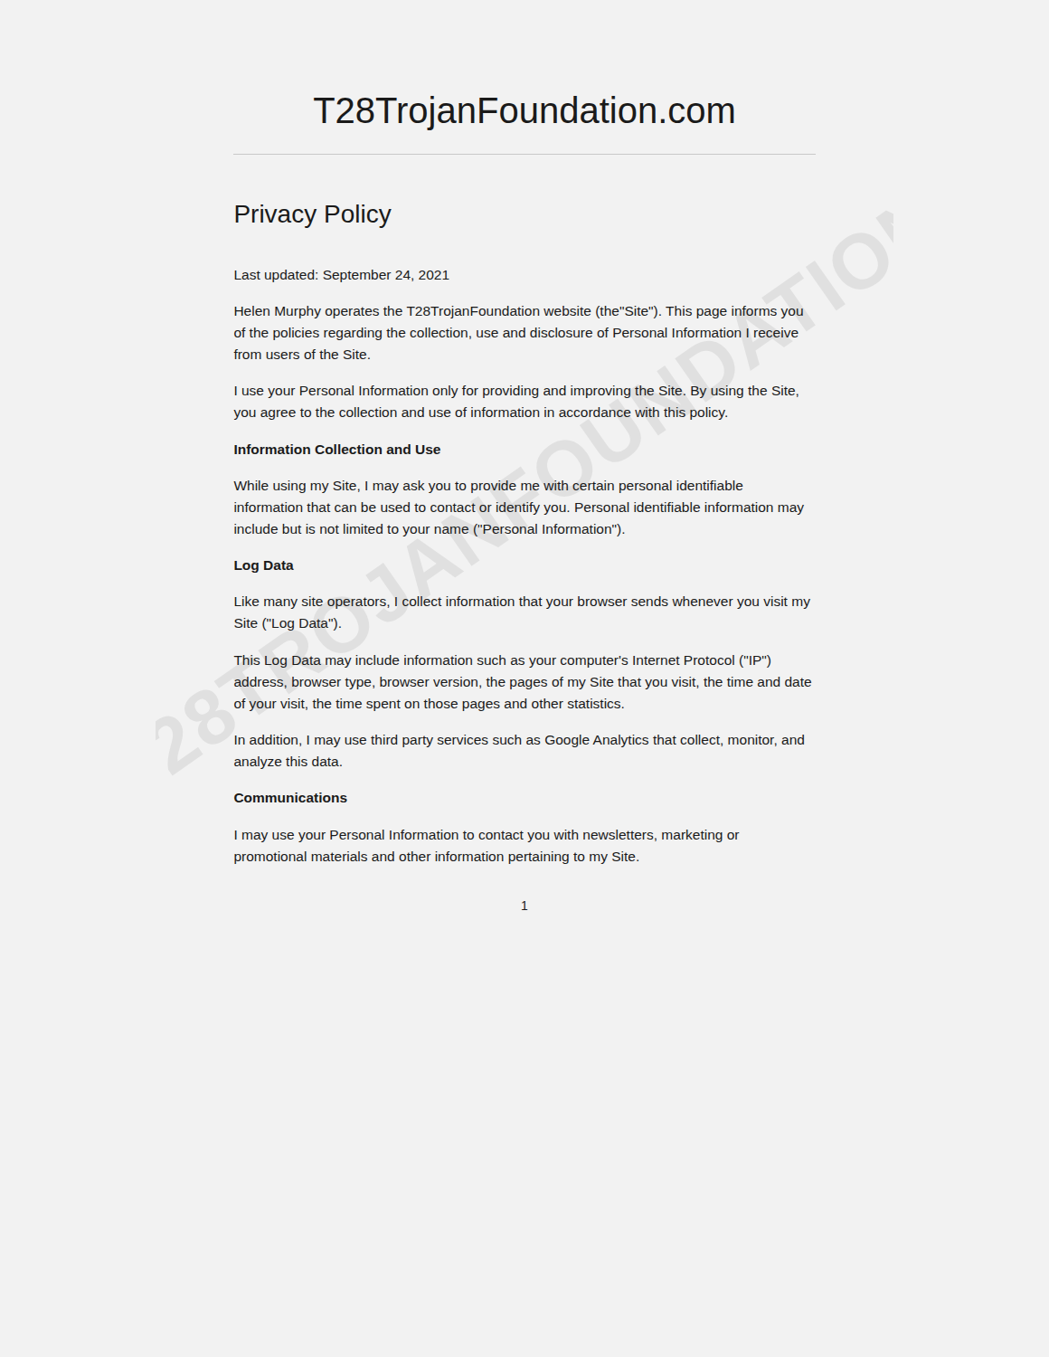T28TROJANFOUNDATION
T28TrojanFoundation.com
Privacy Policy
Last updated: September 24, 2021
Helen Murphy operates the T28TrojanFoundation website (the"Site"). This page informs you of the policies regarding the collection, use and disclosure of Personal Information I receive from users of the Site.
I use your Personal Information only for providing and improving the Site. By using the Site, you agree to the collection and use of information in accordance with this policy.
Information Collection and Use
While using my Site, I may ask you to provide me with certain personal identifiable information that can be used to contact or identify you. Personal identifiable information may include but is not limited to your name ("Personal Information").
Log Data
Like many site operators, I collect information that your browser sends whenever you visit my Site ("Log Data").
This Log Data may include information such as your computer's Internet Protocol ("IP") address, browser type, browser version, the pages of my Site that you visit, the time and date of your visit, the time spent on those pages and other statistics.
In addition, I may use third party services such as Google Analytics that collect, monitor, and analyze this data.
Communications
I may use your Personal Information to contact you with newsletters, marketing or promotional materials and other information pertaining to my Site.
1